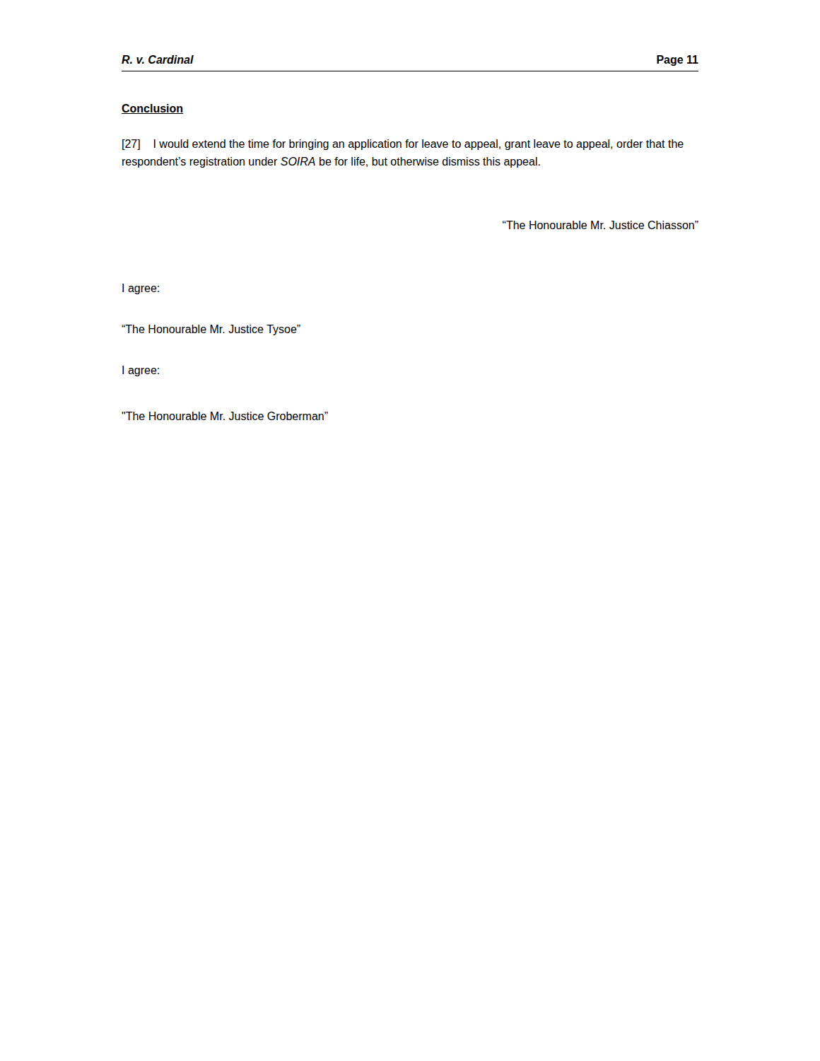R. v. Cardinal Page 11
Conclusion
[27] I would extend the time for bringing an application for leave to appeal, grant leave to appeal, order that the respondent’s registration under SOIRA be for life, but otherwise dismiss this appeal.
“The Honourable Mr. Justice Chiasson”
I agree:
“The Honourable Mr. Justice Tysoe”
I agree:
"The Honourable Mr. Justice Groberman”